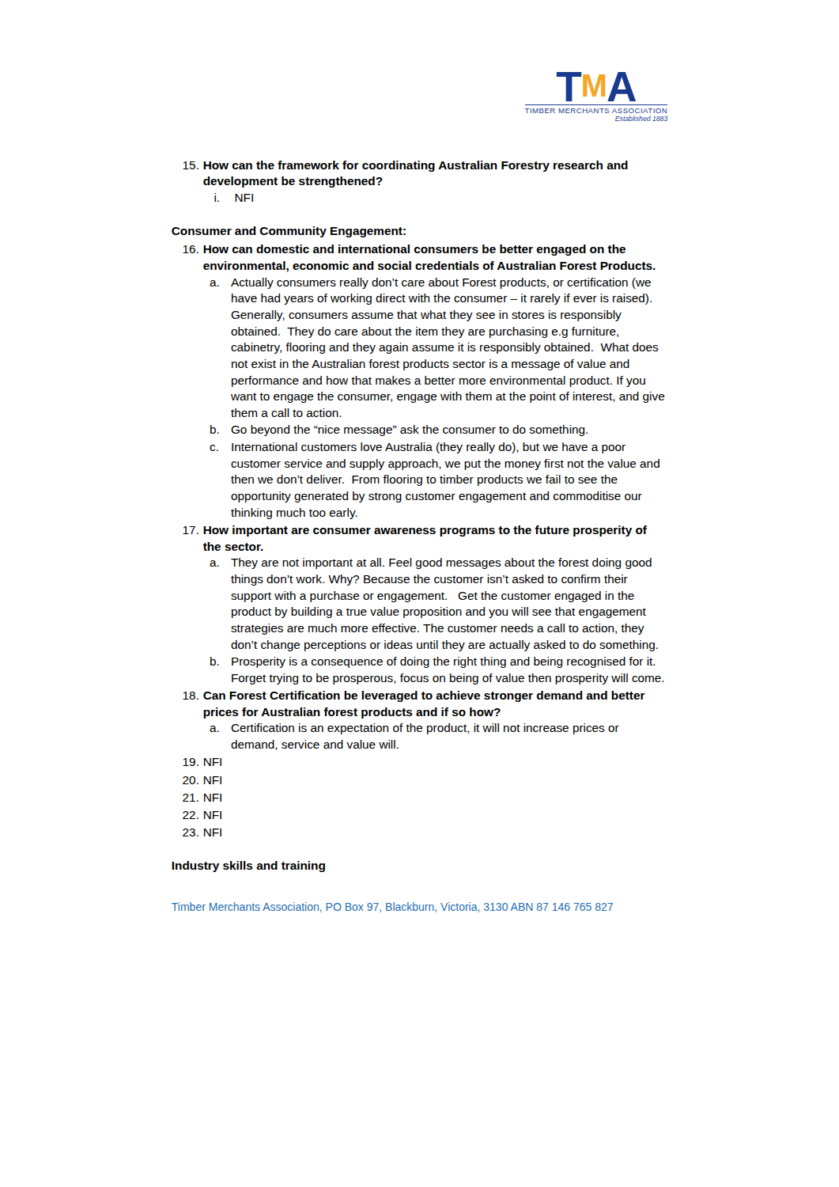TMA
TIMBER MERCHANTS ASSOCIATION
Established 1883
15. How can the framework for coordinating Australian Forestry research and development be strengthened?
i. NFI
Consumer and Community Engagement:
16. How can domestic and international consumers be better engaged on the environmental, economic and social credentials of Australian Forest Products.
a. Actually consumers really don’t care about Forest products, or certification (we have had years of working direct with the consumer – it rarely if ever is raised). Generally, consumers assume that what they see in stores is responsibly obtained. They do care about the item they are purchasing e.g furniture, cabinetry, flooring and they again assume it is responsibly obtained. What does not exist in the Australian forest products sector is a message of value and performance and how that makes a better more environmental product. If you want to engage the consumer, engage with them at the point of interest, and give them a call to action.
b. Go beyond the “nice message” ask the consumer to do something.
c. International customers love Australia (they really do), but we have a poor customer service and supply approach, we put the money first not the value and then we don’t deliver. From flooring to timber products we fail to see the opportunity generated by strong customer engagement and commoditise our thinking much too early.
17. How important are consumer awareness programs to the future prosperity of the sector.
a. They are not important at all. Feel good messages about the forest doing good things don’t work. Why? Because the customer isn’t asked to confirm their support with a purchase or engagement. Get the customer engaged in the product by building a true value proposition and you will see that engagement strategies are much more effective. The customer needs a call to action, they don’t change perceptions or ideas until they are actually asked to do something.
b. Prosperity is a consequence of doing the right thing and being recognised for it. Forget trying to be prosperous, focus on being of value then prosperity will come.
18. Can Forest Certification be leveraged to achieve stronger demand and better prices for Australian forest products and if so how?
a. Certification is an expectation of the product, it will not increase prices or demand, service and value will.
19. NFI
20. NFI
21. NFI
22. NFI
23. NFI
Industry skills and training
Timber Merchants Association, PO Box 97, Blackburn, Victoria, 3130 ABN 87 146 765 827